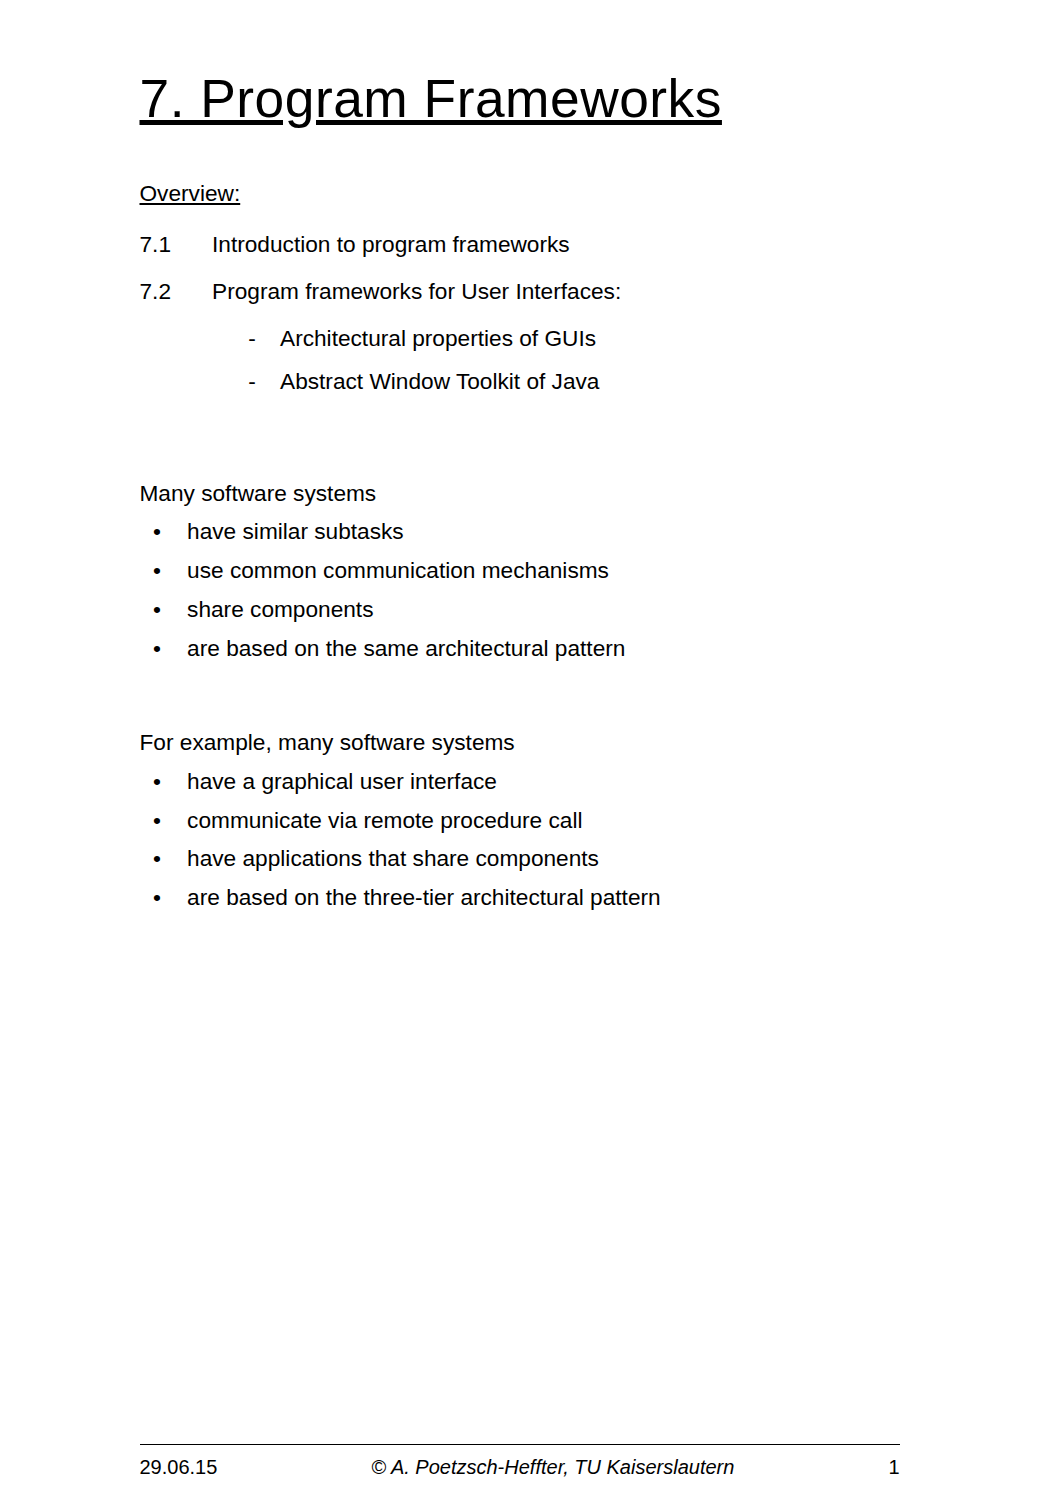7. Program Frameworks
Overview:
7.1 Introduction to program frameworks
7.2 Program frameworks for User Interfaces:
-Architectural properties of GUIs
-Abstract Window Toolkit of Java
Many software systems
•have similar subtasks
•use common communication mechanisms
•share components
•are based on the same architectural pattern
For example, many software systems
•have a graphical user interface
•communicate via remote procedure call
•have applications that share components
•are based on the three-tier architectural pattern
29.06.15 © A. Poetzsch-Heffter, TU Kaiserslautern 1